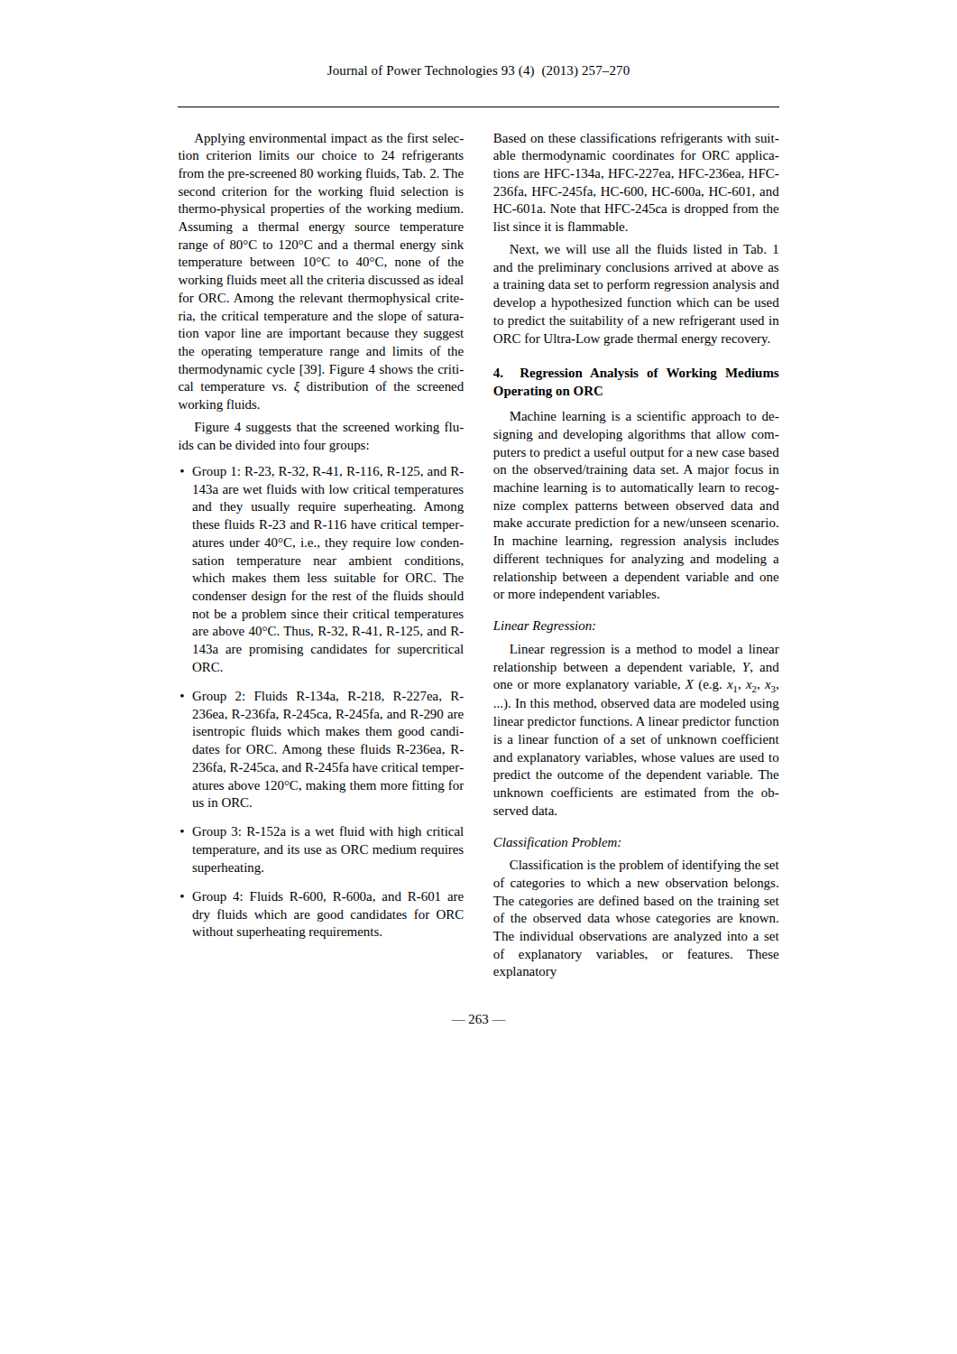Journal of Power Technologies 93 (4) (2013) 257–270
Applying environmental impact as the first selection criterion limits our choice to 24 refrigerants from the pre-screened 80 working fluids, Tab. 2. The second criterion for the working fluid selection is thermo-physical properties of the working medium. Assuming a thermal energy source temperature range of 80°C to 120°C and a thermal energy sink temperature between 10°C to 40°C, none of the working fluids meet all the criteria discussed as ideal for ORC. Among the relevant thermophysical criteria, the critical temperature and the slope of saturation vapor line are important because they suggest the operating temperature range and limits of the thermodynamic cycle [39]. Figure 4 shows the critical temperature vs. ξ distribution of the screened working fluids.
Figure 4 suggests that the screened working fluids can be divided into four groups:
Group 1: R-23, R-32, R-41, R-116, R-125, and R-143a are wet fluids with low critical temperatures and they usually require superheating. Among these fluids R-23 and R-116 have critical temperatures under 40°C, i.e., they require low condensation temperature near ambient conditions, which makes them less suitable for ORC. The condenser design for the rest of the fluids should not be a problem since their critical temperatures are above 40°C. Thus, R-32, R-41, R-125, and R-143a are promising candidates for supercritical ORC.
Group 2: Fluids R-134a, R-218, R-227ea, R-236ea, R-236fa, R-245ca, R-245fa, and R-290 are isentropic fluids which makes them good candidates for ORC. Among these fluids R-236ea, R-236fa, R-245ca, and R-245fa have critical temperatures above 120°C, making them more fitting for us in ORC.
Group 3: R-152a is a wet fluid with high critical temperature, and its use as ORC medium requires superheating.
Group 4: Fluids R-600, R-600a, and R-601 are dry fluids which are good candidates for ORC without superheating requirements.
Based on these classifications refrigerants with suitable thermodynamic coordinates for ORC applications are HFC-134a, HFC-227ea, HFC-236ea, HFC-236fa, HFC-245fa, HC-600, HC-600a, HC-601, and HC-601a. Note that HFC-245ca is dropped from the list since it is flammable.
Next, we will use all the fluids listed in Tab. 1 and the preliminary conclusions arrived at above as a training data set to perform regression analysis and develop a hypothesized function which can be used to predict the suitability of a new refrigerant used in ORC for Ultra-Low grade thermal energy recovery.
4. Regression Analysis of Working Mediums Operating on ORC
Machine learning is a scientific approach to designing and developing algorithms that allow computers to predict a useful output for a new case based on the observed/training data set. A major focus in machine learning is to automatically learn to recognize complex patterns between observed data and make accurate prediction for a new/unseen scenario. In machine learning, regression analysis includes different techniques for analyzing and modeling a relationship between a dependent variable and one or more independent variables.
Linear Regression:
Linear regression is a method to model a linear relationship between a dependent variable, Y, and one or more explanatory variable, X (e.g. x1, x2, x3, ...). In this method, observed data are modeled using linear predictor functions. A linear predictor function is a linear function of a set of unknown coefficient and explanatory variables, whose values are used to predict the outcome of the dependent variable. The unknown coefficients are estimated from the observed data.
Classification Problem:
Classification is the problem of identifying the set of categories to which a new observation belongs. The categories are defined based on the training set of the observed data whose categories are known. The individual observations are analyzed into a set of explanatory variables, or features. These explanatory
— 263 —